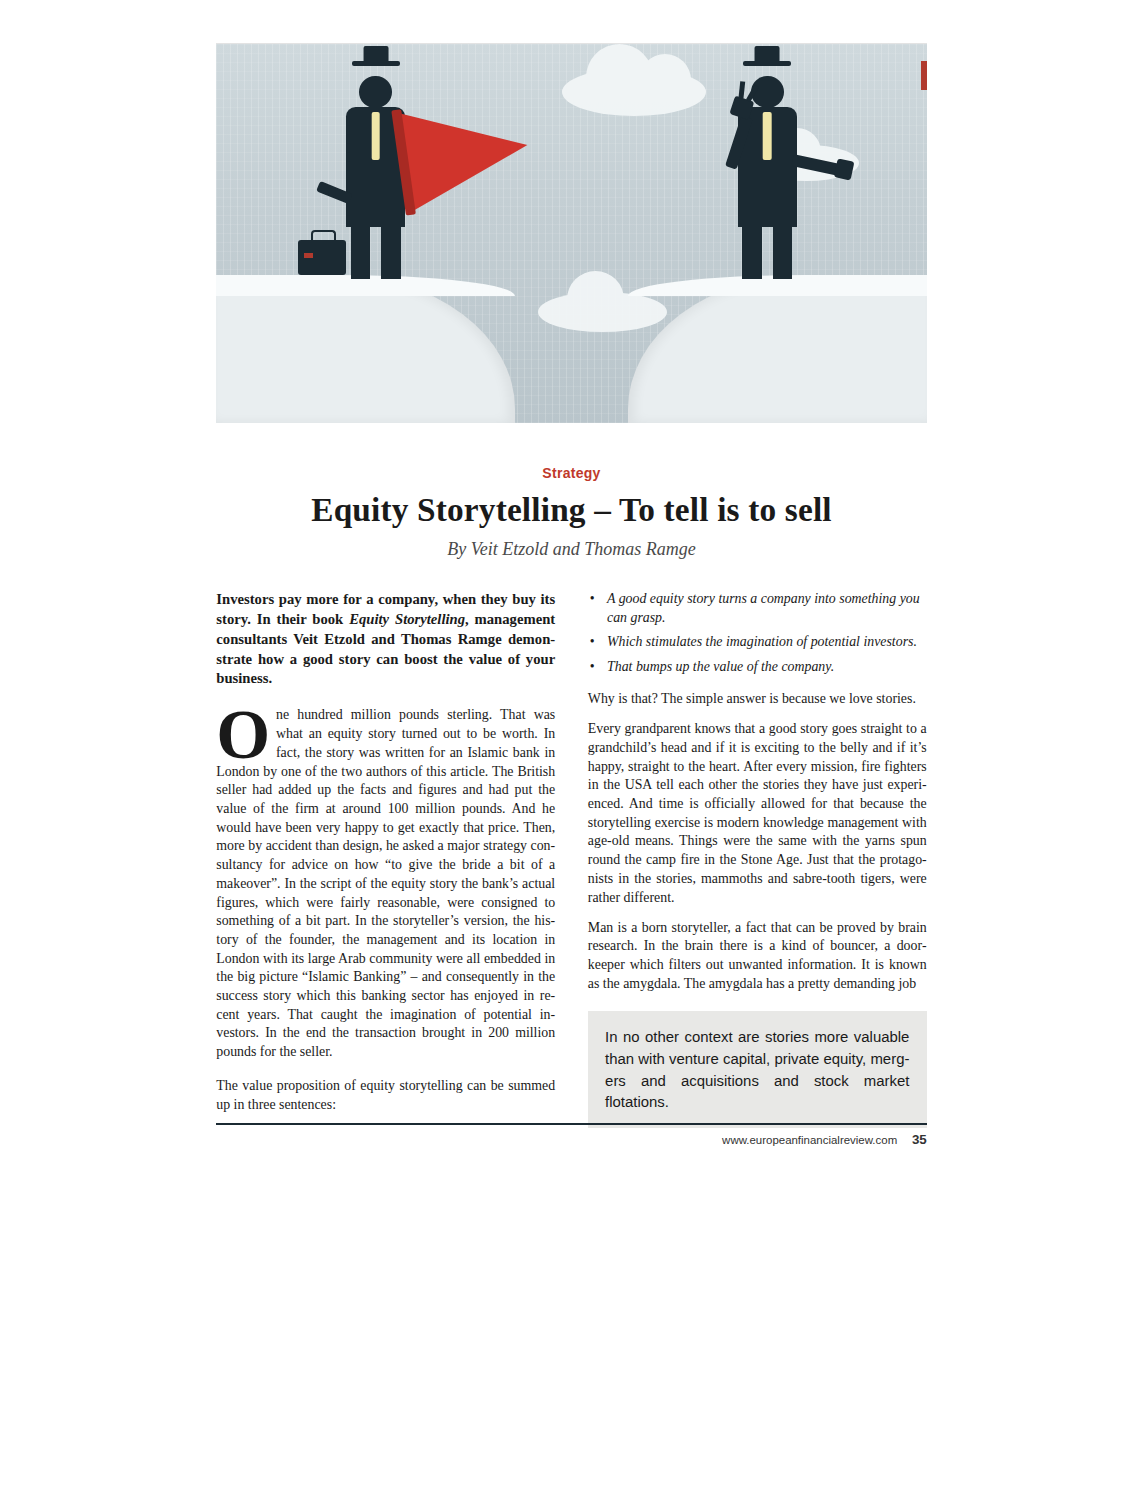Strategy
Equity Storytelling – To tell is to sell
By Veit Etzold and Thomas Ramge
Investors pay more for a company, when they buy its story. In their book Equity Storytelling, management consultants Veit Etzold and Thomas Ramge demonstrate how a good story can boost the value of your business.
One hundred million pounds sterling. That was what an equity story turned out to be worth. In fact, the story was written for an Islamic bank in London by one of the two authors of this article. The British seller had added up the facts and figures and had put the value of the firm at around 100 million pounds. And he would have been very happy to get exactly that price. Then, more by accident than design, he asked a major strategy consultancy for advice on how “to give the bride a bit of a makeover”. In the script of the equity story the bank’s actual figures, which were fairly reasonable, were consigned to something of a bit part. In the storyteller’s version, the history of the founder, the management and its location in London with its large Arab community were all embedded in the big picture “Islamic Banking” – and consequently in the success story which this banking sector has enjoyed in recent years. That caught the imagination of potential investors. In the end the transaction brought in 200 million pounds for the seller.
The value proposition of equity storytelling can be summed up in three sentences:
A good equity story turns a company into something you can grasp.
Which stimulates the imagination of potential investors.
That bumps up the value of the company.
Why is that? The simple answer is because we love stories.
Every grandparent knows that a good story goes straight to a grandchild’s head and if it is exciting to the belly and if it’s happy, straight to the heart. After every mission, fire fighters in the USA tell each other the stories they have just experienced. And time is officially allowed for that because the storytelling exercise is modern knowledge management with age-old means. Things were the same with the yarns spun round the camp fire in the Stone Age. Just that the protagonists in the stories, mammoths and sabre-tooth tigers, were rather different.
Man is a born storyteller, a fact that can be proved by brain research. In the brain there is a kind of bouncer, a doorkeeper which filters out unwanted information. It is known as the amygdala. The amygdala has a pretty demanding job
In no other context are stories more valuable than with venture capital, private equity, mergers and acquisitions and stock market flotations.
www.europeanfinancialreview.com 35